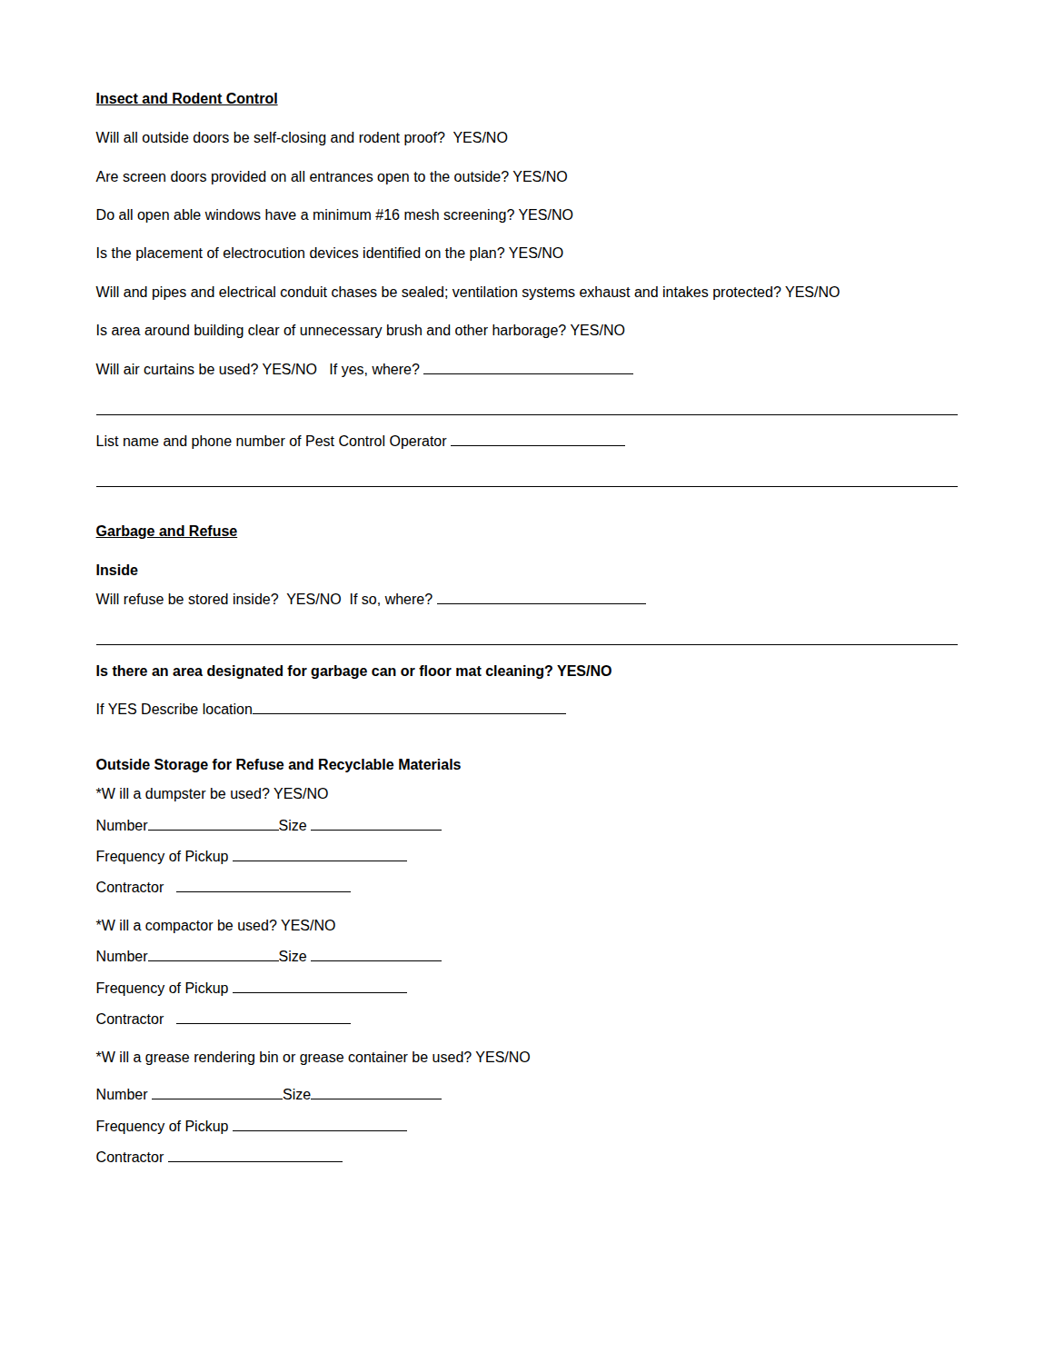Insect and Rodent Control
Will all outside doors be self-closing and rodent proof? YES/NO
Are screen doors provided on all entrances open to the outside? YES/NO
Do all open able windows have a minimum #16 mesh screening? YES/NO
Is the placement of electrocution devices identified on the plan? YES/NO
Will and pipes and electrical conduit chases be sealed; ventilation systems exhaust and intakes protected? YES/NO
Is area around building clear of unnecessary brush and other harborage? YES/NO
Will air curtains be used? YES/NO If yes, where?
List name and phone number of Pest Control Operator
Garbage and Refuse
Inside
Will refuse be stored inside? YES/NO If so, where?
Is there an area designated for garbage can or floor mat cleaning? YES/NO
If YES Describe location
Outside Storage for Refuse and Recyclable Materials
*W ill a dumpster be used? YES/NO
Number Size
Frequency of Pickup
Contractor
*W ill a compactor be used? YES/NO
Number Size
Frequency of Pickup
Contractor
*W ill a grease rendering bin or grease container be used? YES/NO
Number Size
Frequency of Pickup
Contractor